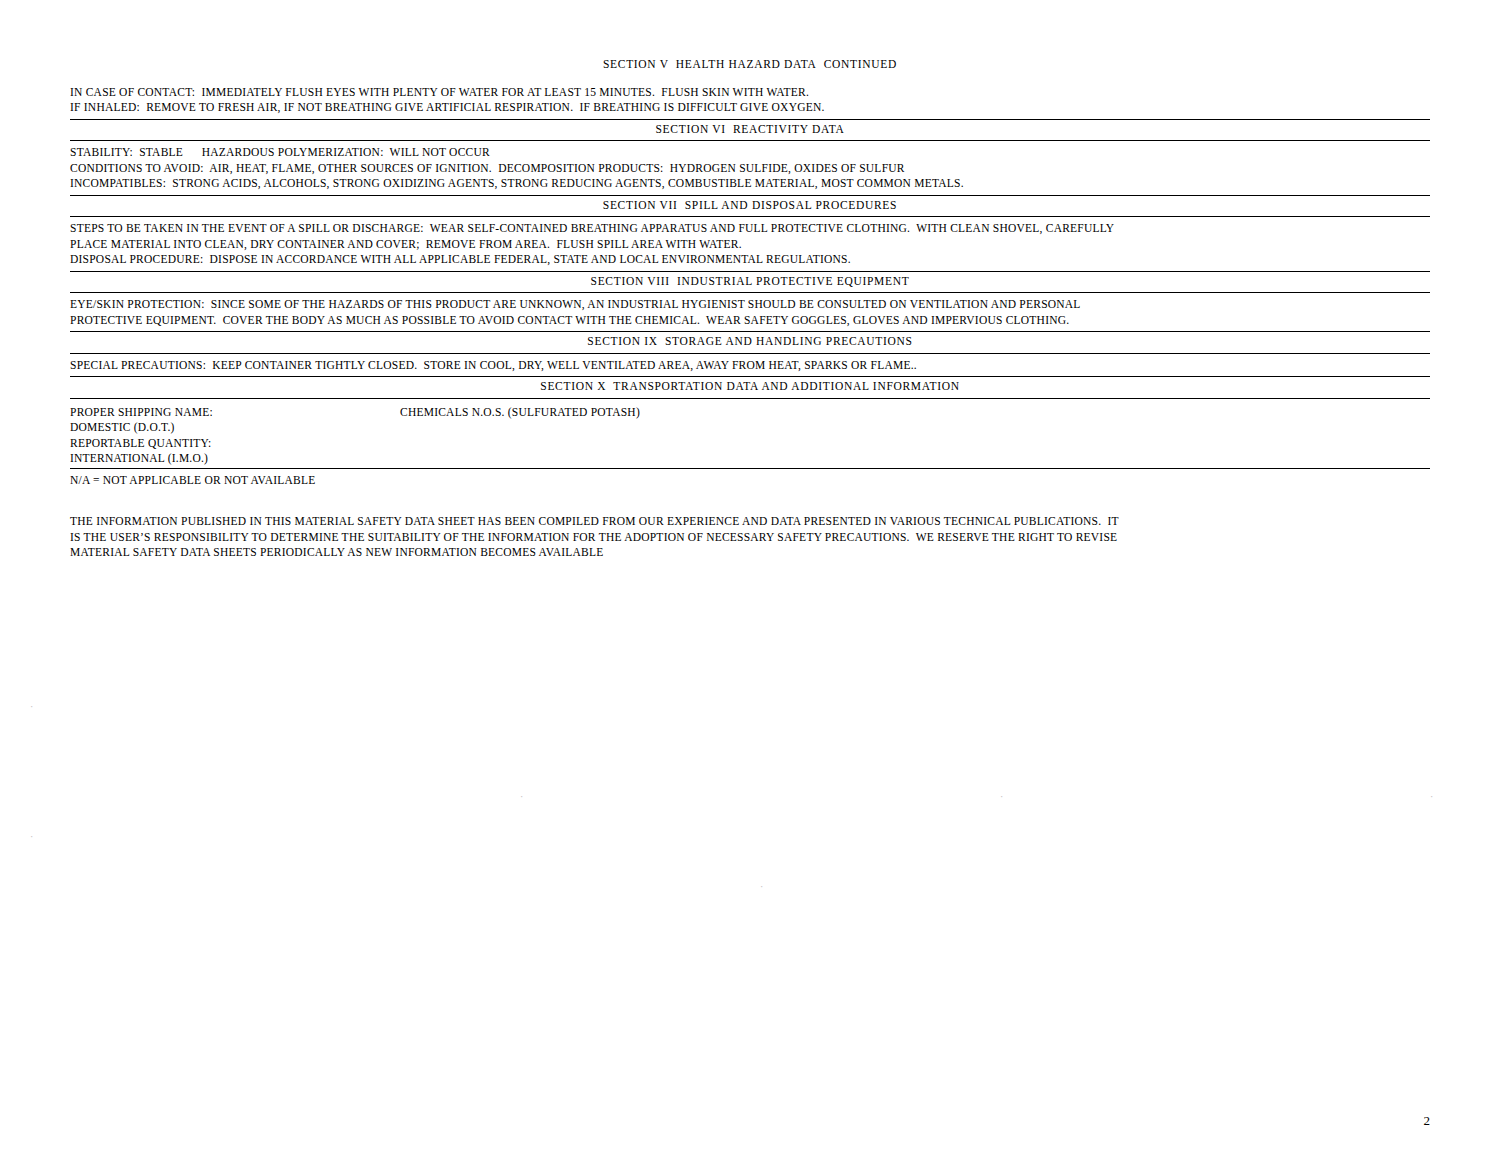SECTION V HEALTH HAZARD DATA CONTINUED
IN CASE OF CONTACT: IMMEDIATELY FLUSH EYES WITH PLENTY OF WATER FOR AT LEAST 15 MINUTES. FLUSH SKIN WITH WATER.
IF INHALED: REMOVE TO FRESH AIR, IF NOT BREATHING GIVE ARTIFICIAL RESPIRATION. IF BREATHING IS DIFFICULT GIVE OXYGEN.
SECTION VI REACTIVITY DATA
STABILITY: STABLE HAZARDOUS POLYMERIZATION: WILL NOT OCCUR
CONDITIONS TO AVOID: AIR, HEAT, FLAME, OTHER SOURCES OF IGNITION. DECOMPOSITION PRODUCTS: HYDROGEN SULFIDE, OXIDES OF SULFUR
INCOMPATIBLES: STRONG ACIDS, ALCOHOLS, STRONG OXIDIZING AGENTS, STRONG REDUCING AGENTS, COMBUSTIBLE MATERIAL, MOST COMMON METALS.
SECTION VII SPILL AND DISPOSAL PROCEDURES
STEPS TO BE TAKEN IN THE EVENT OF A SPILL OR DISCHARGE: WEAR SELF-CONTAINED BREATHING APPARATUS AND FULL PROTECTIVE CLOTHING. WITH CLEAN SHOVEL, CAREFULLY
PLACE MATERIAL INTO CLEAN, DRY CONTAINER AND COVER; REMOVE FROM AREA. FLUSH SPILL AREA WITH WATER.
DISPOSAL PROCEDURE: DISPOSE IN ACCORDANCE WITH ALL APPLICABLE FEDERAL, STATE AND LOCAL ENVIRONMENTAL REGULATIONS.
SECTION VIII INDUSTRIAL PROTECTIVE EQUIPMENT
EYE/SKIN PROTECTION: SINCE SOME OF THE HAZARDS OF THIS PRODUCT ARE UNKNOWN, AN INDUSTRIAL HYGIENIST SHOULD BE CONSULTED ON VENTILATION AND PERSONAL
PROTECTIVE EQUIPMENT. COVER THE BODY AS MUCH AS POSSIBLE TO AVOID CONTACT WITH THE CHEMICAL. WEAR SAFETY GOGGLES, GLOVES AND IMPERVIOUS CLOTHING.
SECTION IX STORAGE AND HANDLING PRECAUTIONS
SPECIAL PRECAUTIONS: KEEP CONTAINER TIGHTLY CLOSED. STORE IN COOL, DRY, WELL VENTILATED AREA, AWAY FROM HEAT, SPARKS OR FLAME..
SECTION X TRANSPORTATION DATA AND ADDITIONAL INFORMATION
| PROPER SHIPPING NAME: | CHEMICALS N.O.S. (SULFURATED POTASH) |
| DOMESTIC (D.O.T.) | |
| REPORTABLE QUANTITY: | |
| INTERNATIONAL (I.M.O.) | |
N/A = NOT APPLICABLE OR NOT AVAILABLE
THE INFORMATION PUBLISHED IN THIS MATERIAL SAFETY DATA SHEET HAS BEEN COMPILED FROM OUR EXPERIENCE AND DATA PRESENTED IN VARIOUS TECHNICAL PUBLICATIONS. IT
IS THE USER’S RESPONSIBILITY TO DETERMINE THE SUITABILITY OF THE INFORMATION FOR THE ADOPTION OF NECESSARY SAFETY PRECAUTIONS. WE RESERVE THE RIGHT TO REVISE
MATERIAL SAFETY DATA SHEETS PERIODICALLY AS NEW INFORMATION BECOMES AVAILABLE
· · · · · ·
2